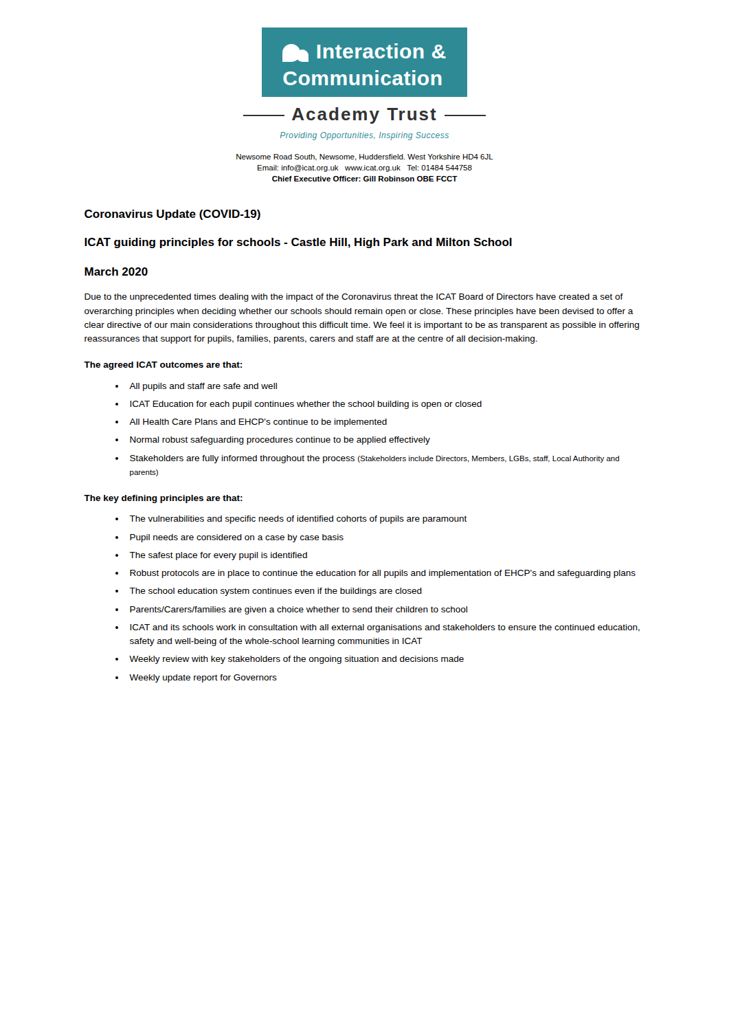Interaction &
Communication
Academy Trust
Providing Opportunities, Inspiring Success
Newsome Road South, Newsome, Huddersfield. West Yorkshire HD4 6JL
Email: info@icat.org.uk www.icat.org.uk Tel: 01484 544758
Chief Executive Officer: Gill Robinson OBE FCCT
Coronavirus Update (COVID-19)
ICAT guiding principles for schools - Castle Hill, High Park and Milton School
March 2020
Due to the unprecedented times dealing with the impact of the Coronavirus threat the ICAT Board of Directors have created a set of overarching principles when deciding whether our schools should remain open or close. These principles have been devised to offer a clear directive of our main considerations throughout this difficult time. We feel it is important to be as transparent as possible in offering reassurances that support for pupils, families, parents, carers and staff are at the centre of all decision-making.
The agreed ICAT outcomes are that:
All pupils and staff are safe and well
ICAT Education for each pupil continues whether the school building is open or closed
All Health Care Plans and EHCP's continue to be implemented
Normal robust safeguarding procedures continue to be applied effectively
Stakeholders are fully informed throughout the process (Stakeholders include Directors, Members, LGBs, staff, Local Authority and parents)
The key defining principles are that:
The vulnerabilities and specific needs of identified cohorts of pupils are paramount
Pupil needs are considered on a case by case basis
The safest place for every pupil is identified
Robust protocols are in place to continue the education for all pupils and implementation of EHCP's and safeguarding plans
The school education system continues even if the buildings are closed
Parents/Carers/families are given a choice whether to send their children to school
ICAT and its schools work in consultation with all external organisations and stakeholders to ensure the continued education, safety and well-being of the whole-school learning communities in ICAT
Weekly review with key stakeholders of the ongoing situation and decisions made
Weekly update report for Governors